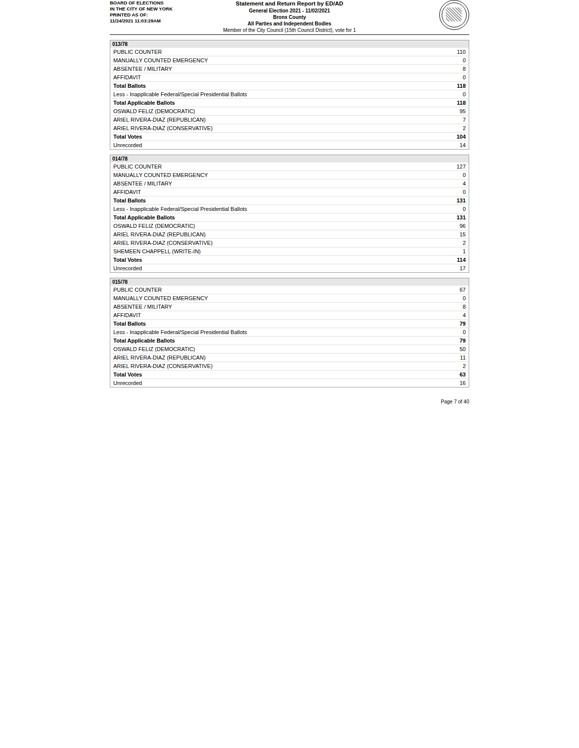BOARD OF ELECTIONS
IN THE CITY OF NEW YORK
PRINTED AS OF:
11/24/2021 11:03:29AM
Statement and Return Report by ED/AD
General Election 2021 - 11/02/2021
Bronx County
All Parties and Independent Bodies
Member of the City Council (15th Council District), vote for 1
013/78
| PUBLIC COUNTER | 110 |
| MANUALLY COUNTED EMERGENCY | 0 |
| ABSENTEE / MILITARY | 8 |
| AFFIDAVIT | 0 |
| Total Ballots | 118 |
| Less - Inapplicable Federal/Special Presidential Ballots | 0 |
| Total Applicable Ballots | 118 |
| OSWALD FELIZ (DEMOCRATIC) | 95 |
| ARIEL RIVERA-DIAZ (REPUBLICAN) | 7 |
| ARIEL RIVERA-DIAZ (CONSERVATIVE) | 2 |
| Total Votes | 104 |
| Unrecorded | 14 |
014/78
| PUBLIC COUNTER | 127 |
| MANUALLY COUNTED EMERGENCY | 0 |
| ABSENTEE / MILITARY | 4 |
| AFFIDAVIT | 0 |
| Total Ballots | 131 |
| Less - Inapplicable Federal/Special Presidential Ballots | 0 |
| Total Applicable Ballots | 131 |
| OSWALD FELIZ (DEMOCRATIC) | 96 |
| ARIEL RIVERA-DIAZ (REPUBLICAN) | 15 |
| ARIEL RIVERA-DIAZ (CONSERVATIVE) | 2 |
| SHEMEEN CHAPPELL (WRITE-IN) | 1 |
| Total Votes | 114 |
| Unrecorded | 17 |
015/78
| PUBLIC COUNTER | 67 |
| MANUALLY COUNTED EMERGENCY | 0 |
| ABSENTEE / MILITARY | 8 |
| AFFIDAVIT | 4 |
| Total Ballots | 79 |
| Less - Inapplicable Federal/Special Presidential Ballots | 0 |
| Total Applicable Ballots | 79 |
| OSWALD FELIZ (DEMOCRATIC) | 50 |
| ARIEL RIVERA-DIAZ (REPUBLICAN) | 11 |
| ARIEL RIVERA-DIAZ (CONSERVATIVE) | 2 |
| Total Votes | 63 |
| Unrecorded | 16 |
Page 7 of 40